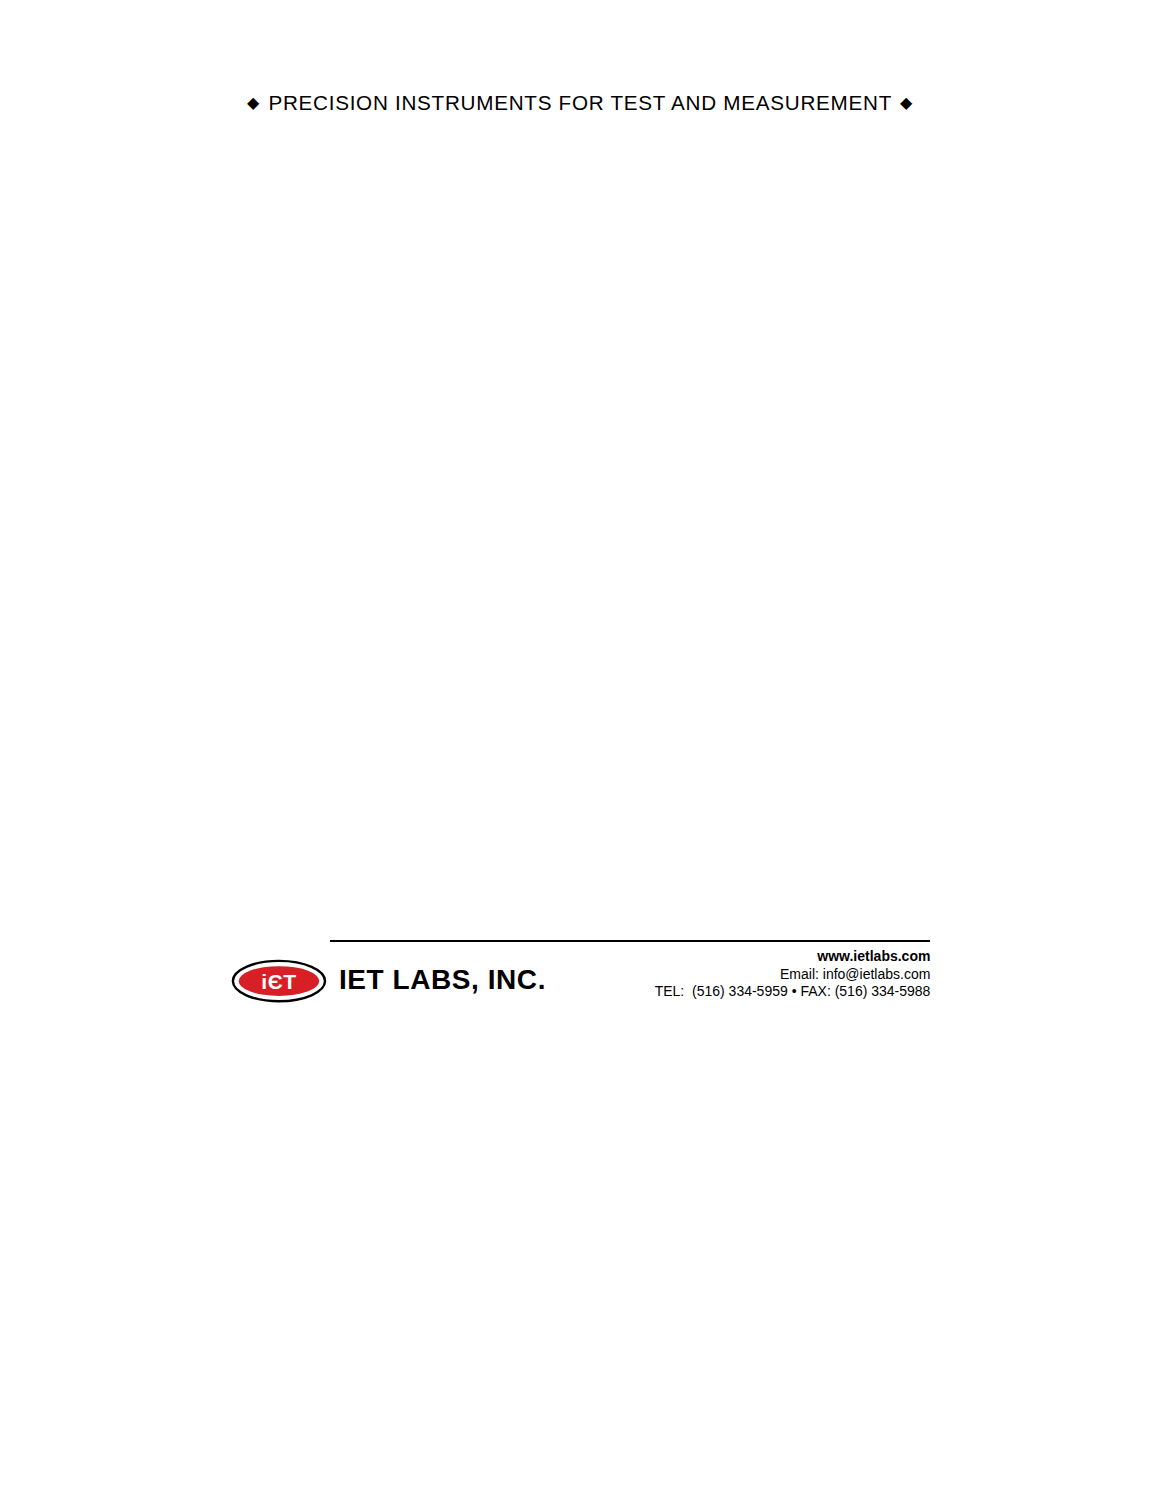◆ PRECISION INSTRUMENTS FOR TEST AND MEASUREMENT ◆
iЄT
IET LABS, INC.
www.ietlabs.com
Email: info@ietlabs.com
TEL: (516) 334-5959 • FAX: (516) 334-5988